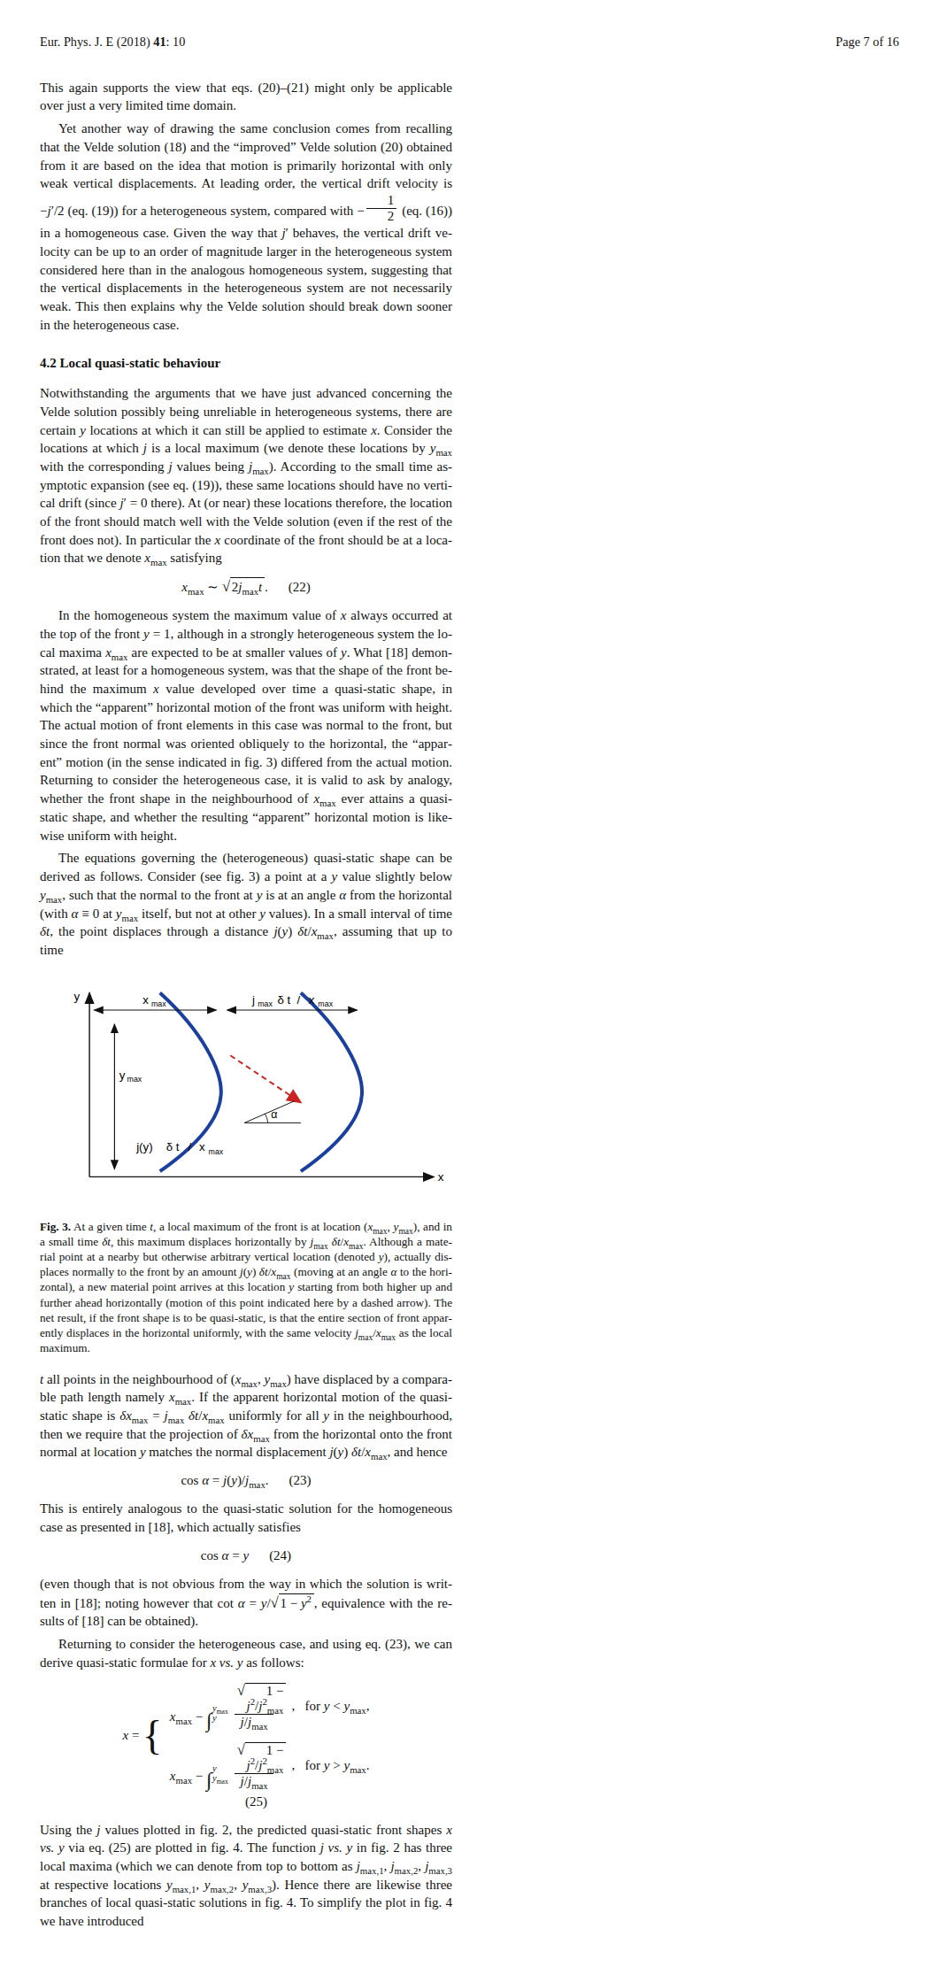Eur. Phys. J. E (2018) 41: 10
Page 7 of 16
This again supports the view that eqs. (20)–(21) might only be applicable over just a very limited time domain.
Yet another way of drawing the same conclusion comes from recalling that the Velde solution (18) and the “improved” Velde solution (20) obtained from it are based on the idea that motion is primarily horizontal with only weak vertical displacements. At leading order, the vertical drift velocity is −j′/2 (eq. (19)) for a heterogeneous system, compared with −12 (eq. (16)) in a homogeneous case. Given the way that j′ behaves, the vertical drift velocity can be up to an order of magnitude larger in the heterogeneous system considered here than in the analogous homogeneous system, suggesting that the vertical displacements in the heterogeneous system are not necessarily weak. This then explains why the Velde solution should break down sooner in the heterogeneous case.
4.2 Local quasi-static behaviour
Notwithstanding the arguments that we have just advanced concerning the Velde solution possibly being unreliable in heterogeneous systems, there are certain y locations at which it can still be applied to estimate x. Consider the locations at which j is a local maximum (we denote these locations by ymax with the corresponding j values being jmax). According to the small time asymptotic expansion (see eq. (19)), these same locations should have no vertical drift (since j′ = 0 there). At (or near) these locations therefore, the location of the front should match well with the Velde solution (even if the rest of the front does not). In particular the x coordinate of the front should be at a location that we denote xmax satisfying
xmax ∼ 2jmaxt.
(22)
In the homogeneous system the maximum value of x always occurred at the top of the front y = 1, although in a strongly heterogeneous system the local maxima xmax are expected to be at smaller values of y. What [18] demonstrated, at least for a homogeneous system, was that the shape of the front behind the maximum x value developed over time a quasi-static shape, in which the “apparent” horizontal motion of the front was uniform with height. The actual motion of front elements in this case was normal to the front, but since the front normal was oriented obliquely to the horizontal, the “apparent” motion (in the sense indicated in fig. 3) differed from the actual motion. Returning to consider the heterogeneous case, it is valid to ask by analogy, whether the front shape in the neighbourhood of xmax ever attains a quasi-static shape, and whether the resulting “apparent” horizontal motion is likewise uniform with height.
The equations governing the (heterogeneous) quasi-static shape can be derived as follows. Consider (see fig. 3) a point at a y value slightly below ymax, such that the normal to the front at y is at an angle α from the horizontal (with α ≡ 0 at ymax itself, but not at other y values). In a small interval of time δt, the point displaces through a distance j(y) δt/xmax, assuming that up to time
y x x max j max δ t / x max y max α j(y) δ t / x max
Fig. 3. At a given time t, a local maximum of the front is at location (xmax, ymax), and in a small time δt, this maximum displaces horizontally by jmax δt/xmax. Although a material point at a nearby but otherwise arbitrary vertical location (denoted y), actually displaces normally to the front by an amount j(y) δt/xmax (moving at an angle α to the horizontal), a new material point arrives at this location y starting from both higher up and further ahead horizontally (motion of this point indicated here by a dashed arrow). The net result, if the front shape is to be quasi-static, is that the entire section of front apparently displaces in the horizontal uniformly, with the same velocity jmax/xmax as the local maximum.
t all points in the neighbourhood of (xmax, ymax) have displaced by a comparable path length namely xmax. If the apparent horizontal motion of the quasi-static shape is δxmax = jmax δt/xmax uniformly for all y in the neighbourhood, then we require that the projection of δxmax from the horizontal onto the front normal at location y matches the normal displacement j(y) δt/xmax, and hence
cos α = j(y)/jmax.
(23)
This is entirely analogous to the quasi-static solution for the homogeneous case as presented in [18], which actually satisfies
cos α = y
(24)
(even though that is not obvious from the way in which the solution is written in [18]; noting however that cot α = y/1 − y2, equivalence with the results of [18] can be obtained).
Returning to consider the heterogeneous case, and using eq. (23), we can derive quasi-static formulae for x vs. y as follows:
x = { xmax − ∫ymax y 1 − j2/j2max j/jmax , for y < ymax, xmax − ∫yymax 1 − j2/j2max j/jmax , for y > ymax.
(25)
Using the j values plotted in fig. 2, the predicted quasi-static front shapes x vs. y via eq. (25) are plotted in fig. 4. The function j vs. y in fig. 2 has three local maxima (which we can denote from top to bottom as jmax,1, jmax,2, jmax,3 at respective locations ymax,1, ymax,2, ymax,3). Hence there are likewise three branches of local quasi-static solutions in fig. 4. To simplify the plot in fig. 4 we have introduced